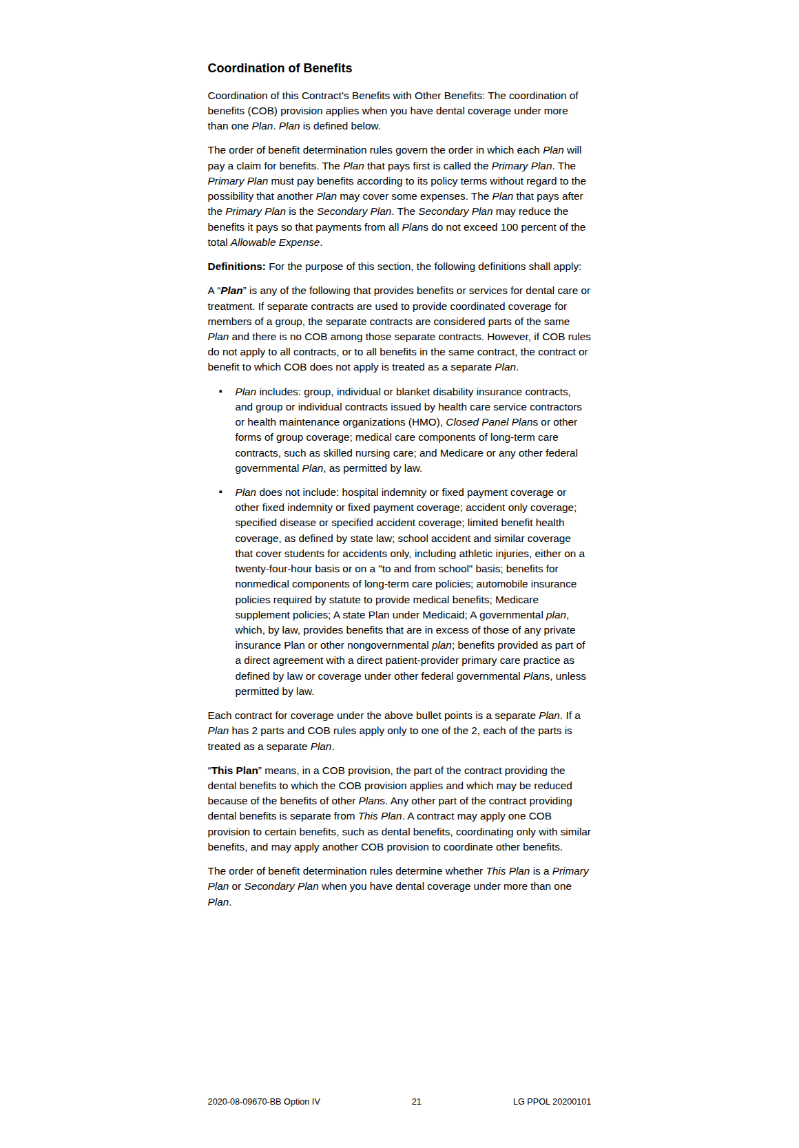Coordination of Benefits
Coordination of this Contract’s Benefits with Other Benefits: The coordination of benefits (COB) provision applies when you have dental coverage under more than one Plan. Plan is defined below.
The order of benefit determination rules govern the order in which each Plan will pay a claim for benefits. The Plan that pays first is called the Primary Plan. The Primary Plan must pay benefits according to its policy terms without regard to the possibility that another Plan may cover some expenses. The Plan that pays after the Primary Plan is the Secondary Plan. The Secondary Plan may reduce the benefits it pays so that payments from all Plans do not exceed 100 percent of the total Allowable Expense.
Definitions: For the purpose of this section, the following definitions shall apply:
A “Plan” is any of the following that provides benefits or services for dental care or treatment. If separate contracts are used to provide coordinated coverage for members of a group, the separate contracts are considered parts of the same Plan and there is no COB among those separate contracts. However, if COB rules do not apply to all contracts, or to all benefits in the same contract, the contract or benefit to which COB does not apply is treated as a separate Plan.
Plan includes: group, individual or blanket disability insurance contracts, and group or individual contracts issued by health care service contractors or health maintenance organizations (HMO), Closed Panel Plans or other forms of group coverage; medical care components of long-term care contracts, such as skilled nursing care; and Medicare or any other federal governmental Plan, as permitted by law.
Plan does not include: hospital indemnity or fixed payment coverage or other fixed indemnity or fixed payment coverage; accident only coverage; specified disease or specified accident coverage; limited benefit health coverage, as defined by state law; school accident and similar coverage that cover students for accidents only, including athletic injuries, either on a twenty-four-hour basis or on a "to and from school" basis; benefits for nonmedical components of long-term care policies; automobile insurance policies required by statute to provide medical benefits; Medicare supplement policies; A state Plan under Medicaid; A governmental plan, which, by law, provides benefits that are in excess of those of any private insurance Plan or other nongovernmental plan; benefits provided as part of a direct agreement with a direct patient-provider primary care practice as defined by law or coverage under other federal governmental Plans, unless permitted by law.
Each contract for coverage under the above bullet points is a separate Plan. If a Plan has 2 parts and COB rules apply only to one of the 2, each of the parts is treated as a separate Plan.
“This Plan” means, in a COB provision, the part of the contract providing the dental benefits to which the COB provision applies and which may be reduced because of the benefits of other Plans. Any other part of the contract providing dental benefits is separate from This Plan. A contract may apply one COB provision to certain benefits, such as dental benefits, coordinating only with similar benefits, and may apply another COB provision to coordinate other benefits.
The order of benefit determination rules determine whether This Plan is a Primary Plan or Secondary Plan when you have dental coverage under more than one Plan.
2020-08-09670-BB Option IV
21
LG PPOL 20200101